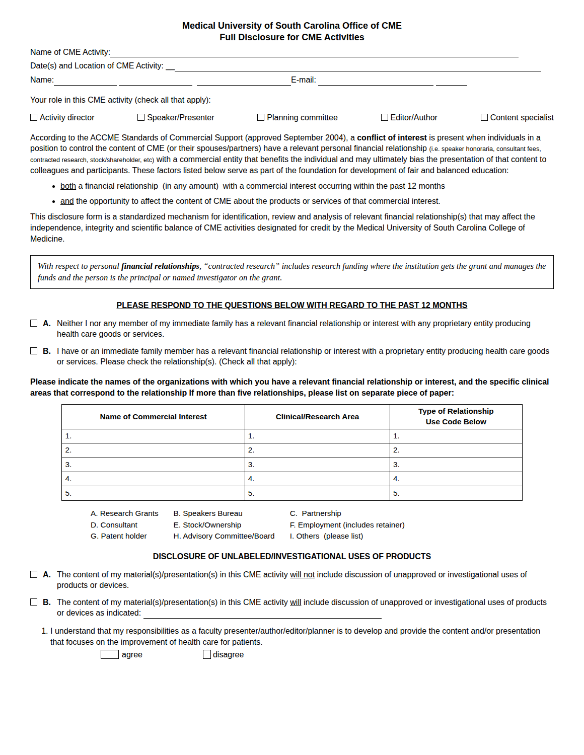Medical University of South Carolina Office of CME
Full Disclosure for CME Activities
Name of CME Activity:
Date(s) and Location of CME Activity: __
Name: E-mail:
Your role in this CME activity (check all that apply):
Activity director Speaker/Presenter Planning committee Editor/Author Content specialist
According to the ACCME Standards of Commercial Support (approved September 2004), a conflict of interest is present when individuals in a position to control the content of CME (or their spouses/partners) have a relevant personal financial relationship (i.e. speaker honoraria, consultant fees, contracted research, stock/shareholder, etc) with a commercial entity that benefits the individual and may ultimately bias the presentation of that content to colleagues and participants. These factors listed below serve as part of the foundation for development of fair and balanced education:
both a financial relationship (in any amount) with a commercial interest occurring within the past 12 months
and the opportunity to affect the content of CME about the products or services of that commercial interest.
This disclosure form is a standardized mechanism for identification, review and analysis of relevant financial relationship(s) that may affect the independence, integrity and scientific balance of CME activities designated for credit by the Medical University of South Carolina College of Medicine.
With respect to personal financial relationships, “contracted research” includes research funding where the institution gets the grant and manages the funds and the person is the principal or named investigator on the grant.
PLEASE RESPOND TO THE QUESTIONS BELOW WITH REGARD TO THE PAST 12 MONTHS
A.
Neither I nor any member of my immediate family has a relevant financial relationship or interest with any proprietary entity producing health care goods or services.
B.
I have or an immediate family member has a relevant financial relationship or interest with a proprietary entity producing health care goods or services. Please check the relationship(s). (Check all that apply):
Please indicate the names of the organizations with which you have a relevant financial relationship or interest, and the specific clinical areas that correspond to the relationship If more than five relationships, please list on separate piece of paper:
| Name of Commercial Interest | Clinical/Research Area | Type of Relationship Use Code Below |
| --- | --- | --- |
| 1. | 1. | 1. |
| 2. | 2. | 2. |
| 3. | 3. | 3. |
| 4. | 4. | 4. |
| 5. | 5. | 5. |
| A. Research Grants | B. Speakers Bureau | C. Partnership |
| D. Consultant | E. Stock/Ownership | F. Employment (includes retainer) |
| G. Patent holder | H. Advisory Committee/Board | I. Others (please list) |
DISCLOSURE OF UNLABELED/INVESTIGATIONAL USES OF PRODUCTS
A.
The content of my material(s)/presentation(s) in this CME activity will not include discussion of unapproved or investigational uses of products or devices.
B.
The content of my material(s)/presentation(s) in this CME activity will include discussion of unapproved or investigational uses of products or devices as indicated:
I understand that my responsibilities as a faculty presenter/author/editor/planner is to develop and provide the content and/or presentation that focuses on the improvement of health care for patients.
agree disagree